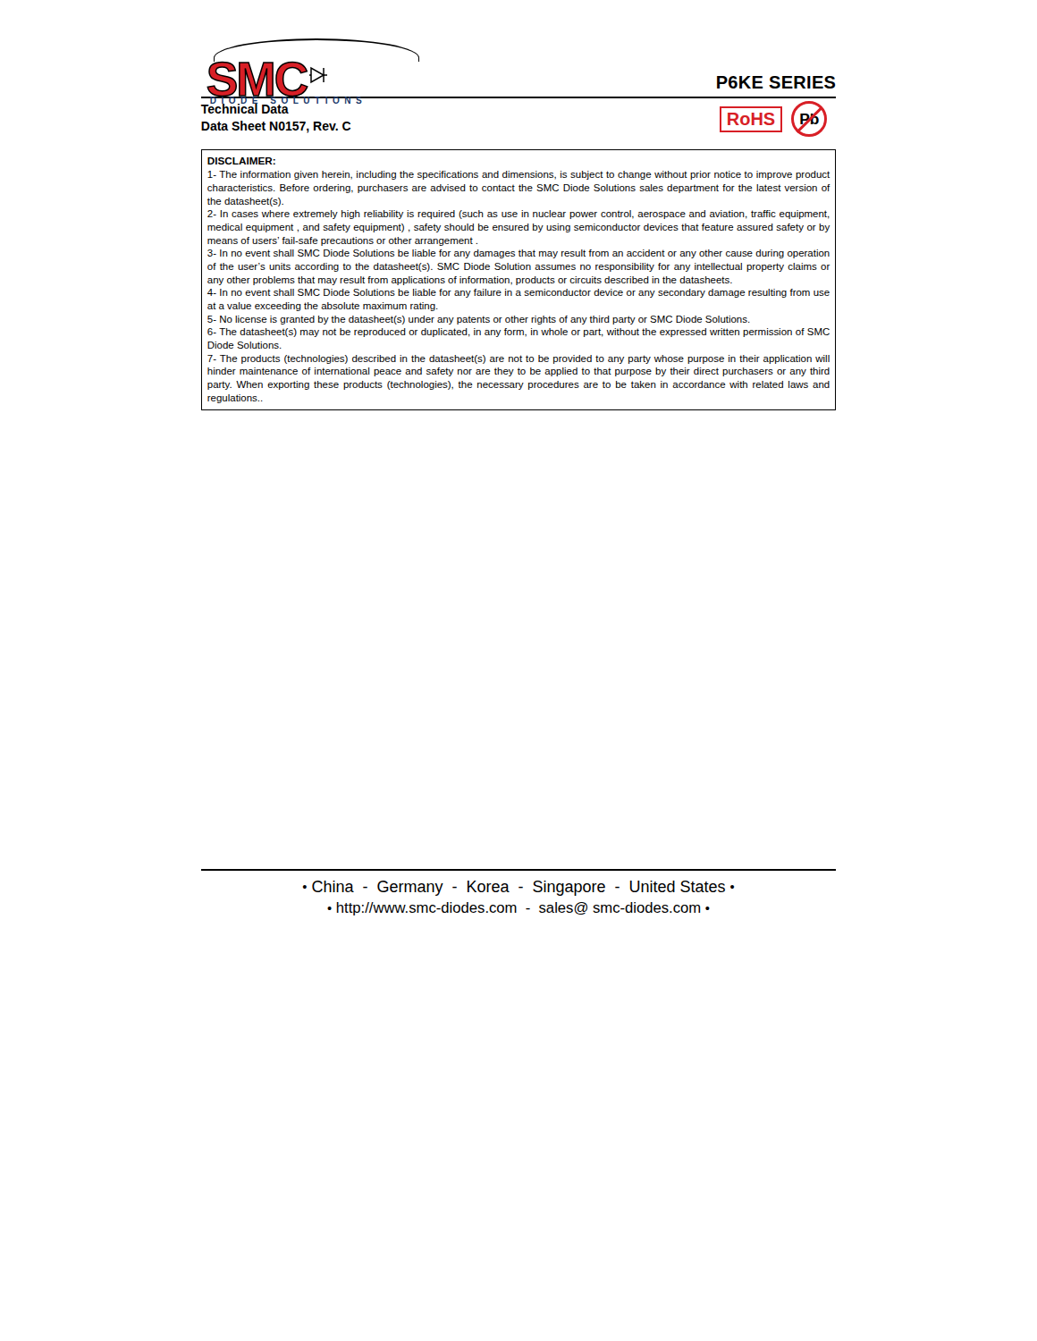SMC
DIODE SOLUTIONS
P6KE SERIES
Technical Data
Data Sheet N0157, Rev. C
RoHS Pb
DISCLAIMER:
1- The information given herein, including the specifications and dimensions, is subject to change without prior notice to improve product characteristics. Before ordering, purchasers are advised to contact the SMC Diode Solutions sales department for the latest version of the datasheet(s).
2- In cases where extremely high reliability is required (such as use in nuclear power control, aerospace and aviation, traffic equipment, medical equipment , and safety equipment) , safety should be ensured by using semiconductor devices that feature assured safety or by means of users’ fail-safe precautions or other arrangement .
3- In no event shall SMC Diode Solutions be liable for any damages that may result from an accident or any other cause during operation of the user’s units according to the datasheet(s). SMC Diode Solution assumes no responsibility for any intellectual property claims or any other problems that may result from applications of information, products or circuits described in the datasheets.
4- In no event shall SMC Diode Solutions be liable for any failure in a semiconductor device or any secondary damage resulting from use at a value exceeding the absolute maximum rating.
5- No license is granted by the datasheet(s) under any patents or other rights of any third party or SMC Diode Solutions.
6- The datasheet(s) may not be reproduced or duplicated, in any form, in whole or part, without the expressed written permission of SMC Diode Solutions.
7- The products (technologies) described in the datasheet(s) are not to be provided to any party whose purpose in their application will hinder maintenance of international peace and safety nor are they to be applied to that purpose by their direct purchasers or any third party. When exporting these products (technologies), the necessary procedures are to be taken in accordance with related laws and regulations..
• China - Germany - Korea - Singapore - United States •
• http://www.smc-diodes.com - sales@ smc-diodes.com •